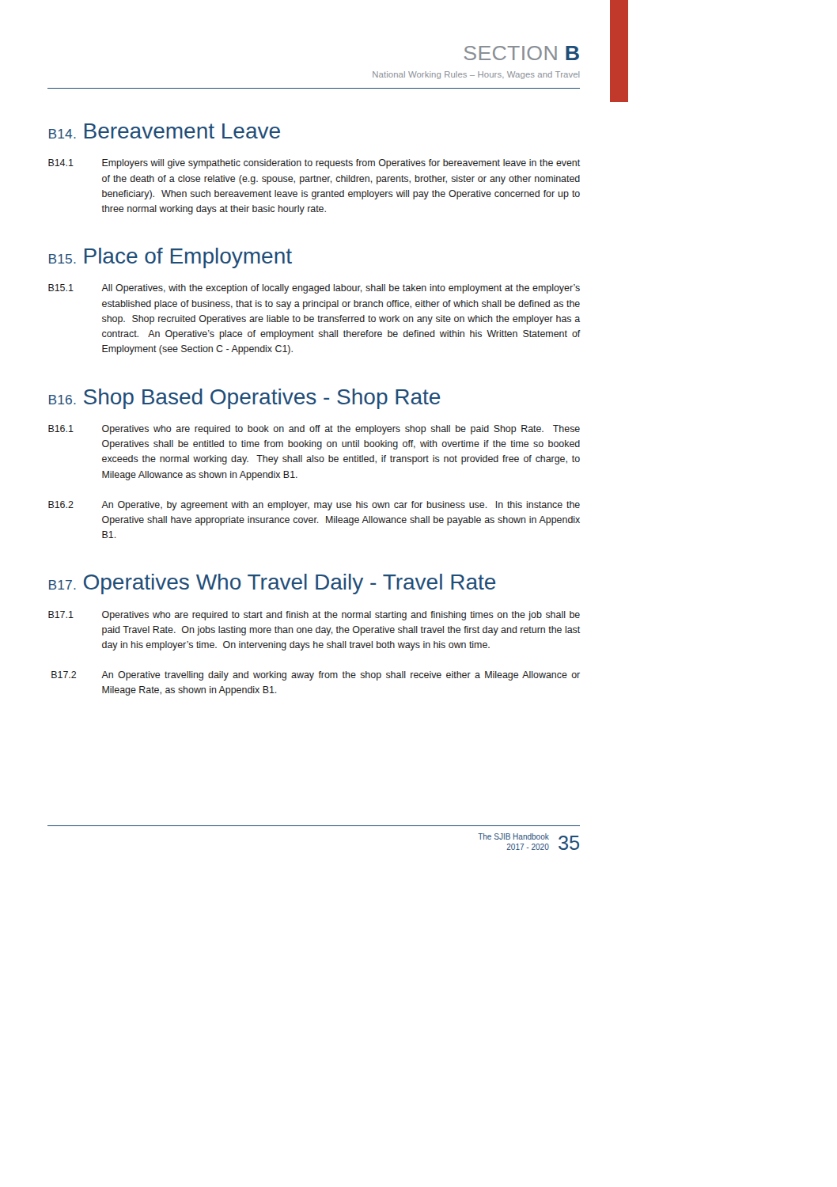SECTION B
National Working Rules – Hours, Wages and Travel
B14. Bereavement Leave
B14.1
Employers will give sympathetic consideration to requests from Operatives for bereavement leave in the event of the death of a close relative (e.g. spouse, partner, children, parents, brother, sister or any other nominated beneficiary). When such bereavement leave is granted employers will pay the Operative concerned for up to three normal working days at their basic hourly rate.
B15. Place of Employment
B15.1
All Operatives, with the exception of locally engaged labour, shall be taken into employment at the employer’s established place of business, that is to say a principal or branch office, either of which shall be defined as the shop. Shop recruited Operatives are liable to be transferred to work on any site on which the employer has a contract. An Operative’s place of employment shall therefore be defined within his Written Statement of Employment (see Section C - Appendix C1).
B16. Shop Based Operatives - Shop Rate
B16.1
Operatives who are required to book on and off at the employers shop shall be paid Shop Rate. These Operatives shall be entitled to time from booking on until booking off, with overtime if the time so booked exceeds the normal working day. They shall also be entitled, if transport is not provided free of charge, to Mileage Allowance as shown in Appendix B1.
B16.2
An Operative, by agreement with an employer, may use his own car for business use. In this instance the Operative shall have appropriate insurance cover. Mileage Allowance shall be payable as shown in Appendix B1.
B17. Operatives Who Travel Daily - Travel Rate
B17.1
Operatives who are required to start and finish at the normal starting and finishing times on the job shall be paid Travel Rate. On jobs lasting more than one day, the Operative shall travel the first day and return the last day in his employer’s time. On intervening days he shall travel both ways in his own time.
B17.2
An Operative travelling daily and working away from the shop shall receive either a Mileage Allowance or Mileage Rate, as shown in Appendix B1.
The SJIB Handbook
2017 - 2020
35